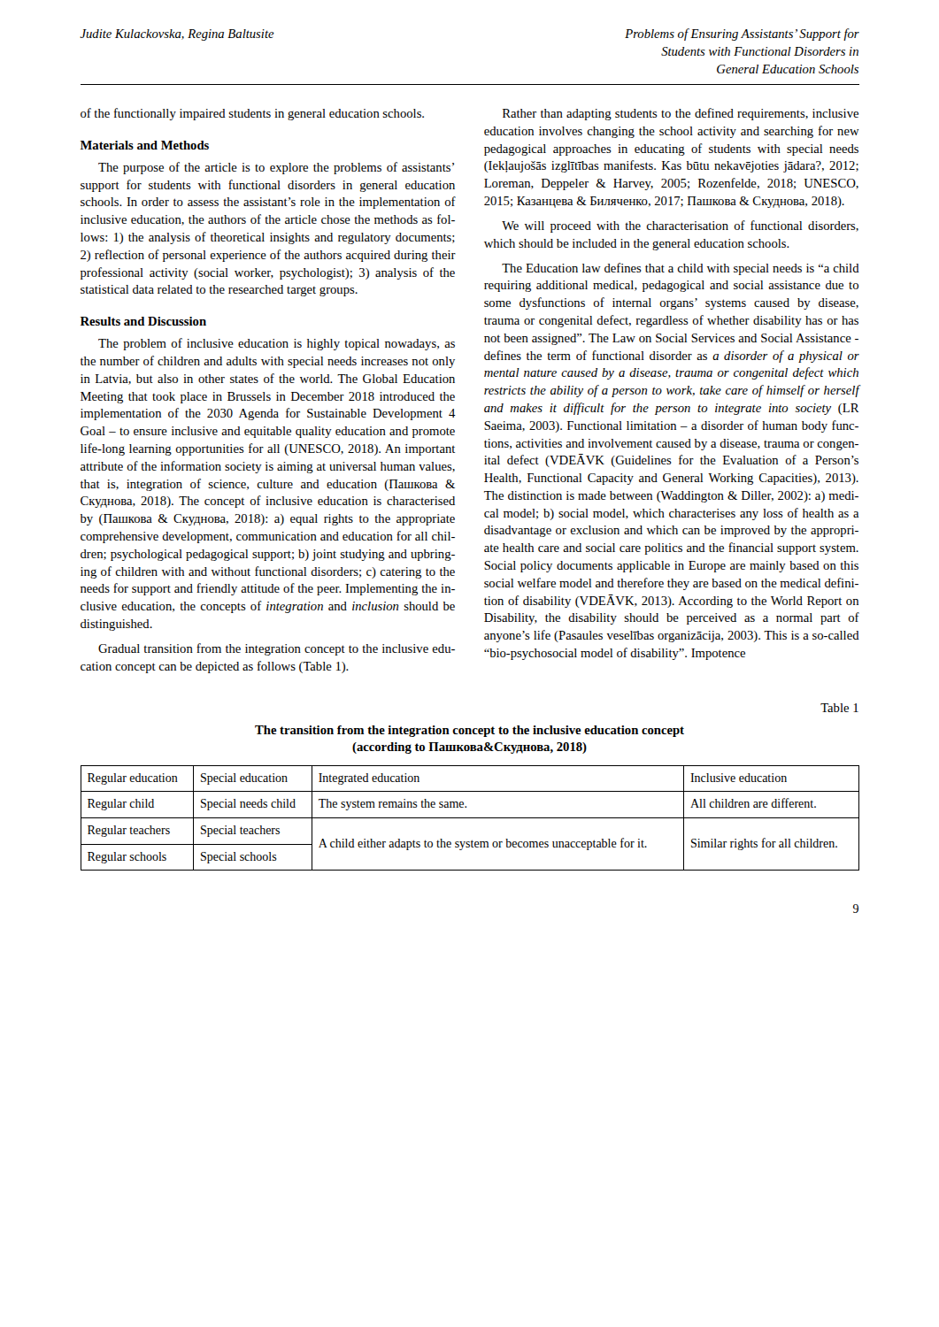Judite Kulackovska, Regina Baltusite
Problems of Ensuring Assistants’ Support for
Students with Functional Disorders in
General Education Schools
of the functionally impaired students in general education schools.
Materials and Methods
The purpose of the article is to explore the problems of assistants’ support for students with functional disorders in general education schools. In order to assess the assistant’s role in the implementation of inclusive education, the authors of the article chose the methods as follows: 1) the analysis of theoretical insights and regulatory documents; 2) reflection of personal experience of the authors acquired during their professional activity (social worker, psychologist); 3) analysis of the statistical data related to the researched target groups.
Results and Discussion
The problem of inclusive education is highly topical nowadays, as the number of children and adults with special needs increases not only in Latvia, but also in other states of the world. The Global Education Meeting that took place in Brussels in December 2018 introduced the implementation of the 2030 Agenda for Sustainable Development 4 Goal – to ensure inclusive and equitable quality education and promote life-long learning opportunities for all (UNESCO, 2018). An important attribute of the information society is aiming at universal human values, that is, integration of science, culture and education (Пашкова & Скуднова, 2018). The concept of inclusive education is characterised by (Пашкова & Скуднова, 2018): a) equal rights to the appropriate comprehensive development, communication and education for all children; psychological pedagogical support; b) joint studying and upbringing of children with and without functional disorders; c) catering to the needs for support and friendly attitude of the peer. Implementing the inclusive education, the concepts of integration and inclusion should be distinguished.
Gradual transition from the integration concept to the inclusive education concept can be depicted as follows (Table 1).
Rather than adapting students to the defined requirements, inclusive education involves changing the school activity and searching for new pedagogical approaches in educating of students with special needs (Iekļaujošās izglītības manifests. Kas būtu nekavējoties jādara?, 2012; Loreman, Deppeler & Harvey, 2005; Rozenfelde, 2018; UNESCO, 2015; Казанцева & Биляченко, 2017; Пашкова & Скуднова, 2018).
We will proceed with the characterisation of functional disorders, which should be included in the general education schools.
The Education law defines that a child with special needs is “a child requiring additional medical, pedagogical and social assistance due to some dysfunctions of internal organs’ systems caused by disease, trauma or congenital defect, regardless of whether disability has or has not been assigned”. The Law on Social Services and Social Assistance - defines the term of functional disorder as a disorder of a physical or mental nature caused by a disease, trauma or congenital defect which restricts the ability of a person to work, take care of himself or herself and makes it difficult for the person to integrate into society (LR Saeima, 2003). Functional limitation – a disorder of human body functions, activities and involvement caused by a disease, trauma or congenital defect (VDEĀVK (Guidelines for the Evaluation of a Person’s Health, Functional Capacity and General Working Capacities), 2013). The distinction is made between (Waddington & Diller, 2002): a) medical model; b) social model, which characterises any loss of health as a disadvantage or exclusion and which can be improved by the appropriate health care and social care politics and the financial support system. Social policy documents applicable in Europe are mainly based on this social welfare model and therefore they are based on the medical definition of disability (VDEĀVK, 2013). According to the World Report on Disability, the disability should be perceived as a normal part of anyone’s life (Pasaules veselības organizācija, 2003). This is a so-called “bio-psychosocial model of disability”. Impotence
Table 1
The transition from the integration concept to the inclusive education concept
(according to Пашкова&Скуднова, 2018)
| Regular education | Special education | Integrated education | Inclusive education |
| Regular child | Special needs child | The system remains the same. | All children are different. |
| Regular teachers | Special teachers | A child either adapts to the system or becomes unacceptable for it. | Similar rights for all children. |
| Regular schools | Special schools |
9